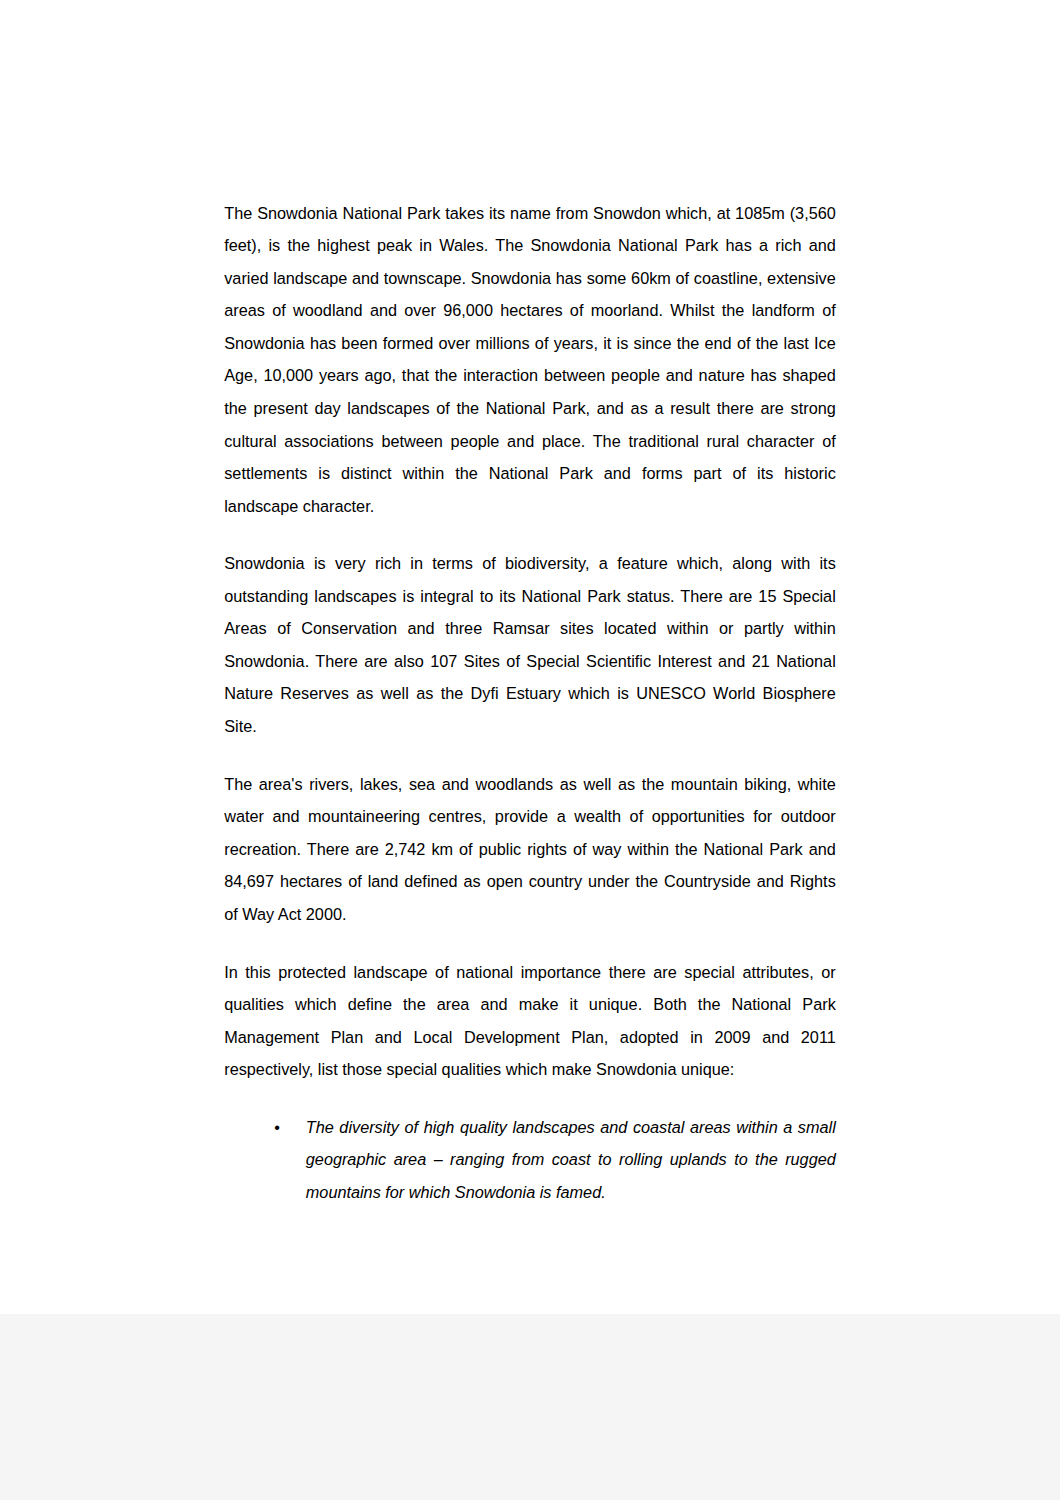The Snowdonia National Park takes its name from Snowdon which, at 1085m (3,560 feet), is the highest peak in Wales. The Snowdonia National Park has a rich and varied landscape and townscape. Snowdonia has some 60km of coastline, extensive areas of woodland and over 96,000 hectares of moorland. Whilst the landform of Snowdonia has been formed over millions of years, it is since the end of the last Ice Age, 10,000 years ago, that the interaction between people and nature has shaped the present day landscapes of the National Park, and as a result there are strong cultural associations between people and place. The traditional rural character of settlements is distinct within the National Park and forms part of its historic landscape character.
Snowdonia is very rich in terms of biodiversity, a feature which, along with its outstanding landscapes is integral to its National Park status. There are 15 Special Areas of Conservation and three Ramsar sites located within or partly within Snowdonia. There are also 107 Sites of Special Scientific Interest and 21 National Nature Reserves as well as the Dyfi Estuary which is UNESCO World Biosphere Site.
The area's rivers, lakes, sea and woodlands as well as the mountain biking, white water and mountaineering centres, provide a wealth of opportunities for outdoor recreation. There are 2,742 km of public rights of way within the National Park and 84,697 hectares of land defined as open country under the Countryside and Rights of Way Act 2000.
In this protected landscape of national importance there are special attributes, or qualities which define the area and make it unique. Both the National Park Management Plan and Local Development Plan, adopted in 2009 and 2011 respectively, list those special qualities which make Snowdonia unique:
The diversity of high quality landscapes and coastal areas within a small geographic area – ranging from coast to rolling uplands to the rugged mountains for which Snowdonia is famed.